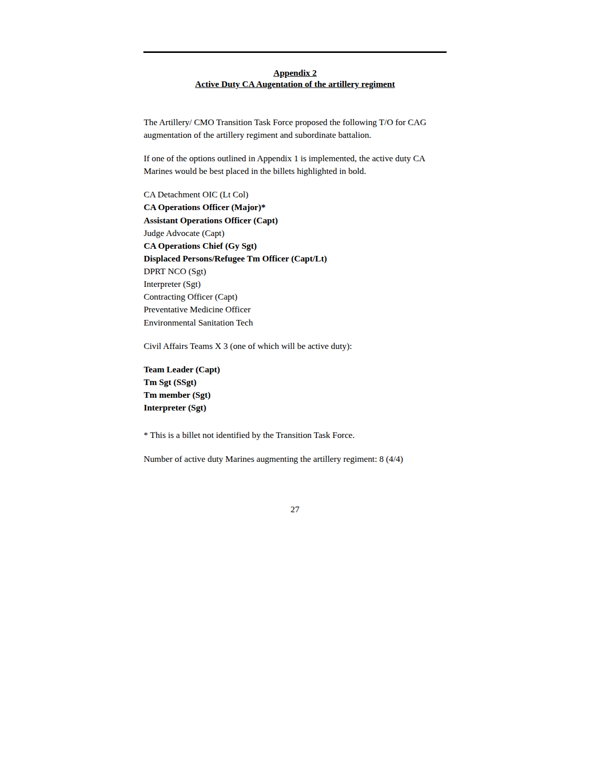Appendix 2 Active Duty CA Augentation of the artillery regiment
The Artillery/ CMO Transition Task Force proposed the following T/O for CAG augmentation of the artillery regiment and subordinate battalion.
If one of the options outlined in Appendix 1 is implemented, the active duty CA Marines would be best placed in the billets highlighted in bold.
CA Detachment OIC (Lt Col)
CA Operations Officer (Major)*
Assistant Operations Officer (Capt)
Judge Advocate (Capt)
CA Operations Chief (Gy Sgt)
Displaced Persons/Refugee Tm Officer (Capt/Lt)
DPRT NCO (Sgt)
Interpreter (Sgt)
Contracting Officer (Capt)
Preventative Medicine Officer
Environmental Sanitation Tech
Civil Affairs Teams X 3 (one of which will be active duty):
Team Leader (Capt)
Tm Sgt (SSgt)
Tm member (Sgt)
Interpreter (Sgt)
* This is a billet not identified by the Transition Task Force.
Number of active duty Marines augmenting the artillery regiment: 8 (4/4)
27